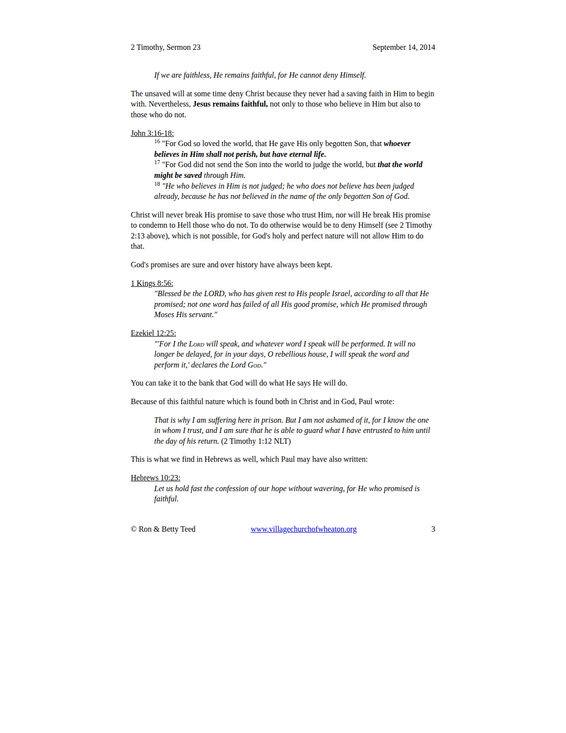2 Timothy, Sermon 23
September 14, 2014
If we are faithless, He remains faithful, for He cannot deny Himself.
The unsaved will at some time deny Christ because they never had a saving faith in Him to begin with. Nevertheless, Jesus remains faithful, not only to those who believe in Him but also to those who do not.
John 3:16-18:
16 "For God so loved the world, that He gave His only begotten Son, that whoever believes in Him shall not perish, but have eternal life.
17 "For God did not send the Son into the world to judge the world, but that the world might be saved through Him.
18 "He who believes in Him is not judged; he who does not believe has been judged already, because he has not believed in the name of the only begotten Son of God.
Christ will never break His promise to save those who trust Him, nor will He break His promise to condemn to Hell those who do not. To do otherwise would be to deny Himself (see 2 Timothy 2:13 above), which is not possible, for God's holy and perfect nature will not allow Him to do that.
God's promises are sure and over history have always been kept.
1 Kings 8:56:
"Blessed be the LORD, who has given rest to His people Israel, according to all that He promised; not one word has failed of all His good promise, which He promised through Moses His servant."
Ezekiel 12:25:
"'For I the Lord will speak, and whatever word I speak will be performed. It will no longer be delayed, for in your days, O rebellious house, I will speak the word and perform it,' declares the Lord God."
You can take it to the bank that God will do what He says He will do.
Because of this faithful nature which is found both in Christ and in God, Paul wrote:
That is why I am suffering here in prison. But I am not ashamed of it, for I know the one in whom I trust, and I am sure that he is able to guard what I have entrusted to him until the day of his return. (2 Timothy 1:12 NLT)
This is what we find in Hebrews as well, which Paul may have also written:
Hebrews 10:23:
Let us hold fast the confession of our hope without wavering, for He who promised is faithful.
© Ron & Betty Teed
www.villagechurchofwheaton.org
3